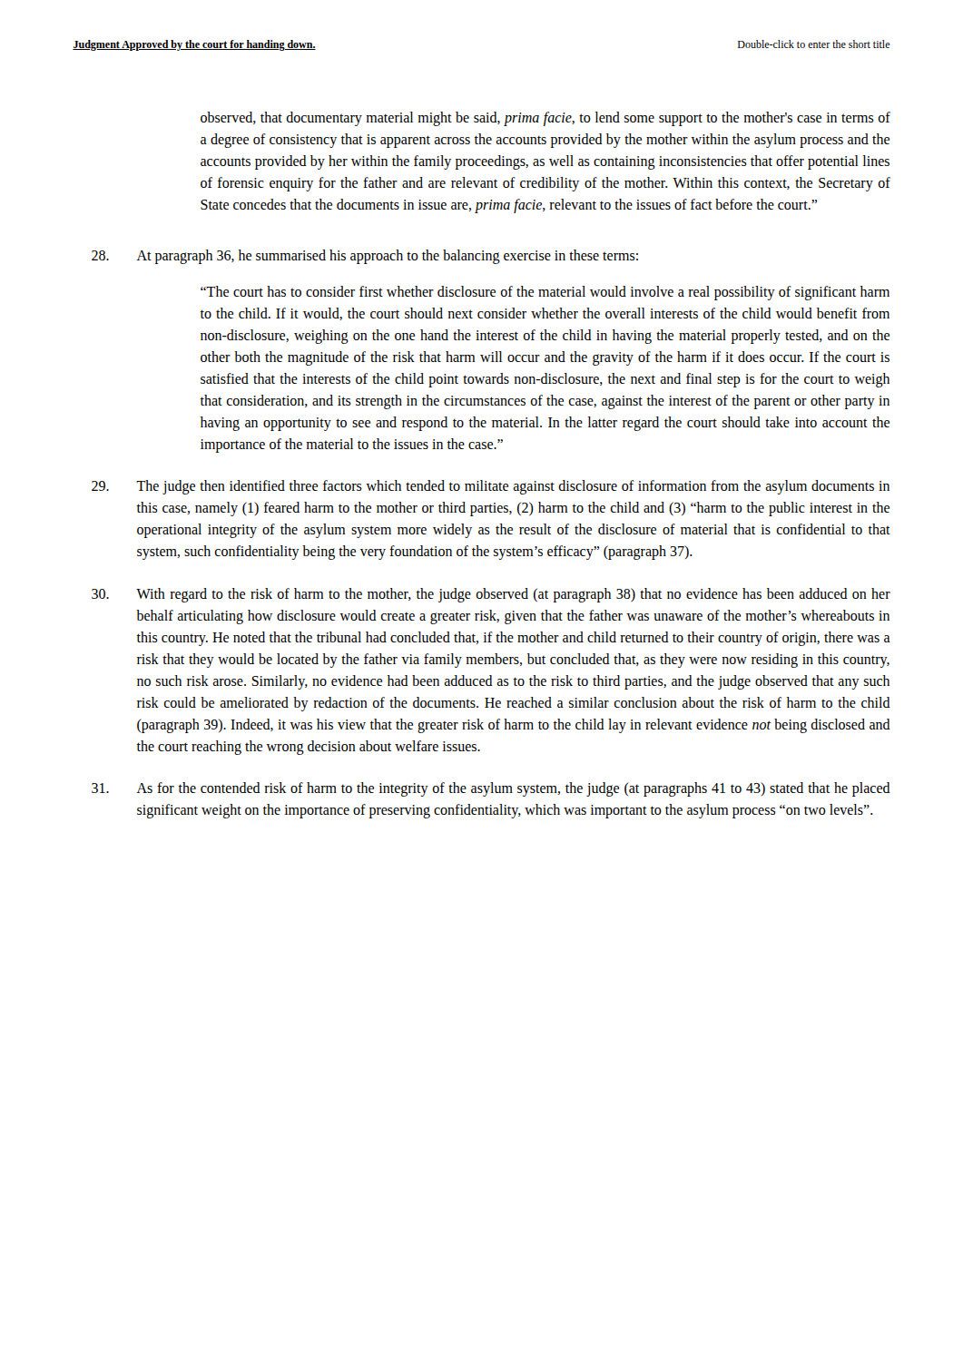Judgment Approved by the court for handing down. Double-click to enter the short title
observed, that documentary material might be said, prima facie, to lend some support to the mother's case in terms of a degree of consistency that is apparent across the accounts provided by the mother within the asylum process and the accounts provided by her within the family proceedings, as well as containing inconsistencies that offer potential lines of forensic enquiry for the father and are relevant of credibility of the mother. Within this context, the Secretary of State concedes that the documents in issue are, prima facie, relevant to the issues of fact before the court.”
At paragraph 36, he summarised his approach to the balancing exercise in these terms:
“The court has to consider first whether disclosure of the material would involve a real possibility of significant harm to the child. If it would, the court should next consider whether the overall interests of the child would benefit from non-disclosure, weighing on the one hand the interest of the child in having the material properly tested, and on the other both the magnitude of the risk that harm will occur and the gravity of the harm if it does occur. If the court is satisfied that the interests of the child point towards non-disclosure, the next and final step is for the court to weigh that consideration, and its strength in the circumstances of the case, against the interest of the parent or other party in having an opportunity to see and respond to the material. In the latter regard the court should take into account the importance of the material to the issues in the case.”
The judge then identified three factors which tended to militate against disclosure of information from the asylum documents in this case, namely (1) feared harm to the mother or third parties, (2) harm to the child and (3) “harm to the public interest in the operational integrity of the asylum system more widely as the result of the disclosure of material that is confidential to that system, such confidentiality being the very foundation of the system’s efficacy” (paragraph 37).
With regard to the risk of harm to the mother, the judge observed (at paragraph 38) that no evidence has been adduced on her behalf articulating how disclosure would create a greater risk, given that the father was unaware of the mother’s whereabouts in this country. He noted that the tribunal had concluded that, if the mother and child returned to their country of origin, there was a risk that they would be located by the father via family members, but concluded that, as they were now residing in this country, no such risk arose. Similarly, no evidence had been adduced as to the risk to third parties, and the judge observed that any such risk could be ameliorated by redaction of the documents. He reached a similar conclusion about the risk of harm to the child (paragraph 39). Indeed, it was his view that the greater risk of harm to the child lay in relevant evidence not being disclosed and the court reaching the wrong decision about welfare issues.
As for the contended risk of harm to the integrity of the asylum system, the judge (at paragraphs 41 to 43) stated that he placed significant weight on the importance of preserving confidentiality, which was important to the asylum process “on two levels”.